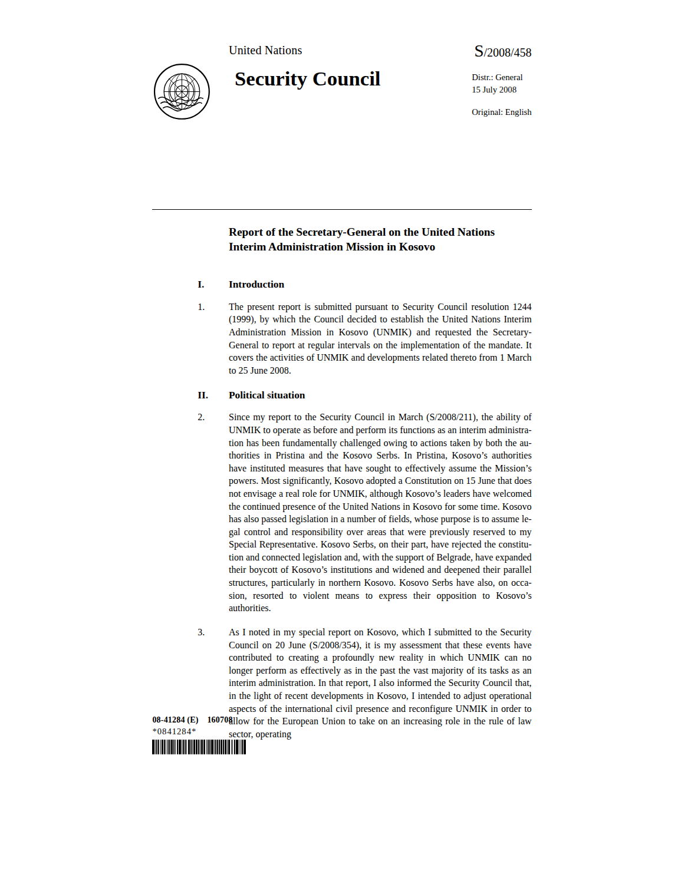United Nations
S/2008/458
Security Council
Distr.: General
15 July 2008 Original: English
Report of the Secretary-General on the United Nations
Interim Administration Mission in Kosovo
I.
Introduction
1.
The present report is submitted pursuant to Security Council resolution 1244 (1999), by which the Council decided to establish the United Nations Interim Administration Mission in Kosovo (UNMIK) and requested the Secretary-General to report at regular intervals on the implementation of the mandate. It covers the activities of UNMIK and developments related thereto from 1 March to 25 June 2008.
II.
Political situation
2.
Since my report to the Security Council in March (S/2008/211), the ability of UNMIK to operate as before and perform its functions as an interim administration has been fundamentally challenged owing to actions taken by both the authorities in Pristina and the Kosovo Serbs. In Pristina, Kosovo’s authorities have instituted measures that have sought to effectively assume the Mission’s powers. Most significantly, Kosovo adopted a Constitution on 15 June that does not envisage a real role for UNMIK, although Kosovo’s leaders have welcomed the continued presence of the United Nations in Kosovo for some time. Kosovo has also passed legislation in a number of fields, whose purpose is to assume legal control and responsibility over areas that were previously reserved to my Special Representative. Kosovo Serbs, on their part, have rejected the constitution and connected legislation and, with the support of Belgrade, have expanded their boycott of Kosovo’s institutions and widened and deepened their parallel structures, particularly in northern Kosovo. Kosovo Serbs have also, on occasion, resorted to violent means to express their opposition to Kosovo’s authorities.
3.
As I noted in my special report on Kosovo, which I submitted to the Security Council on 20 June (S/2008/354), it is my assessment that these events have contributed to creating a profoundly new reality in which UNMIK can no longer perform as effectively as in the past the vast majority of its tasks as an interim administration. In that report, I also informed the Security Council that, in the light of recent developments in Kosovo, I intended to adjust operational aspects of the international civil presence and reconfigure UNMIK in order to allow for the European Union to take on an increasing role in the rule of law sector, operating
08-41284 (E) 160708
*0841284*